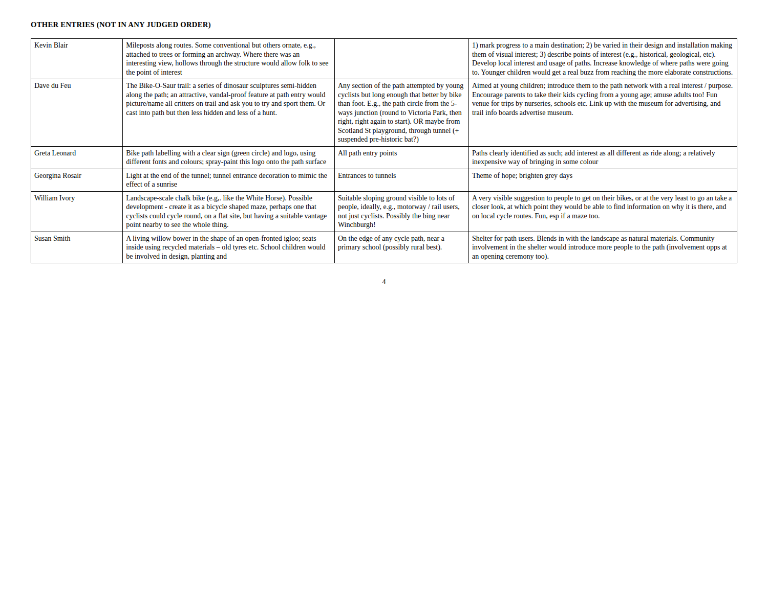OTHER ENTRIES (NOT IN ANY JUDGED ORDER)
| Kevin Blair | Mileposts along routes. Some conventional but others ornate, e.g., attached to trees or forming an archway. Where there was an interesting view, hollows through the structure would allow folk to see the point of interest | | 1) mark progress to a main destination; 2) be varied in their design and installation making them of visual interest; 3) describe points of interest (e.g., historical, geological, etc). Develop local interest and usage of paths. Increase knowledge of where paths were going to. Younger children would get a real buzz from reaching the more elaborate constructions. |
| Dave du Feu | The Bike-O-Saur trail: a series of dinosaur sculptures semi-hidden along the path; an attractive, vandal-proof feature at path entry would picture/name all critters on trail and ask you to try and sport them. Or cast into path but then less hidden and less of a hunt. | Any section of the path attempted by young cyclists but long enough that better by bike than foot. E.g., the path circle from the 5-ways junction (round to Victoria Park, then right, right again to start). OR maybe from Scotland St playground, through tunnel (+ suspended pre-historic bat?) | Aimed at young children; introduce them to the path network with a real interest / purpose. Encourage parents to take their kids cycling from a young age; amuse adults too! Fun venue for trips by nurseries, schools etc. Link up with the museum for advertising, and trail info boards advertise museum. |
| Greta Leonard | Bike path labelling with a clear sign (green circle) and logo, using different fonts and colours; spray-paint this logo onto the path surface | All path entry points | Paths clearly identified as such; add interest as all different as ride along; a relatively inexpensive way of bringing in some colour |
| Georgina Rosair | Light at the end of the tunnel; tunnel entrance decoration to mimic the effect of a sunrise | Entrances to tunnels | Theme of hope; brighten grey days |
| William Ivory | Landscape-scale chalk bike (e.g,. like the White Horse). Possible development - create it as a bicycle shaped maze, perhaps one that cyclists could cycle round, on a flat site, but having a suitable vantage point nearby to see the whole thing. | Suitable sloping ground visible to lots of people, ideally, e.g., motorway / rail users, not just cyclists. Possibly the bing near Winchburgh! | A very visible suggestion to people to get on their bikes, or at the very least to go an take a closer look, at which point they would be able to find information on why it is there, and on local cycle routes. Fun, esp if a maze too. |
| Susan Smith | A living willow bower in the shape of an open-fronted igloo; seats inside using recycled materials – old tyres etc. School children would be involved in design, planting and | On the edge of any cycle path, near a primary school (possibly rural best). | Shelter for path users. Blends in with the landscape as natural materials. Community involvement in the shelter would introduce more people to the path (involvement opps at an opening ceremony too). |
4